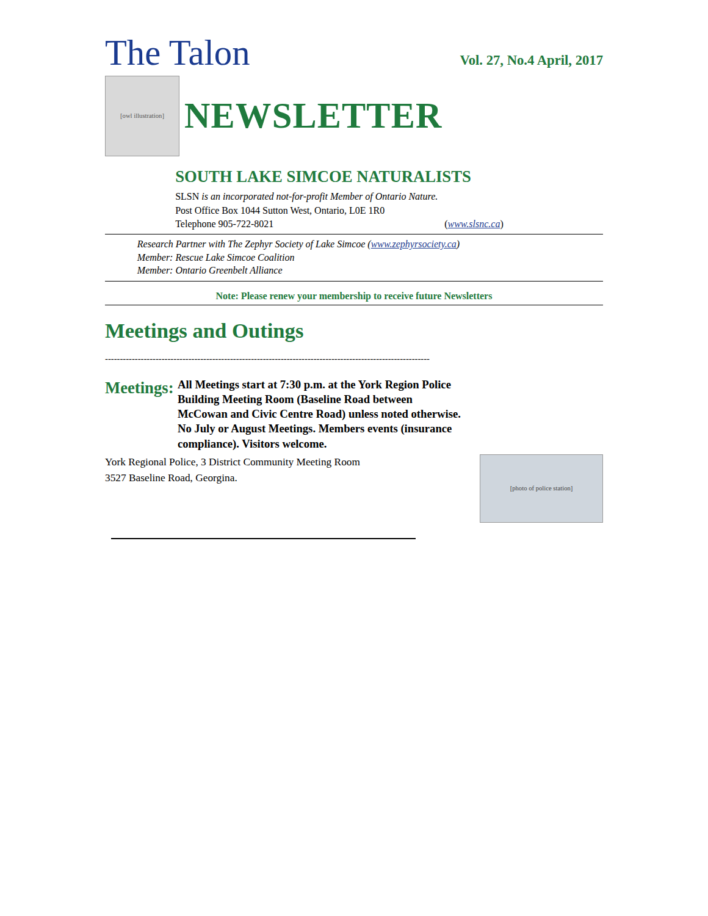The Talon
Vol. 27, No.4 April, 2017
[owl illustration]
NEWSLETTER
SOUTH LAKE SIMCOE NATURALISTS
SLSN is an incorporated not-for-profit Member of Ontario Nature.
Post Office Box 1044 Sutton West, Ontario, L0E 1R0
Telephone 905-722-8021 (www.slsnc.ca)
Research Partner with The Zephyr Society of Lake Simcoe (www.zephyrsociety.ca)
Member: Rescue Lake Simcoe Coalition
Member: Ontario Greenbelt Alliance
Note: Please renew your membership to receive future Newsletters
Meetings and Outings
-------------------------------------------------------------------------------------------------------------
Meetings:
All Meetings start at 7:30 p.m. at the York Region Police Building Meeting Room (Baseline Road between McCowan and Civic Centre Road) unless noted otherwise. No July or August Meetings. Members events (insurance compliance). Visitors welcome.
York Regional Police, 3 District Community Meeting Room
3527 Baseline Road, Georgina.
[photo of police station]